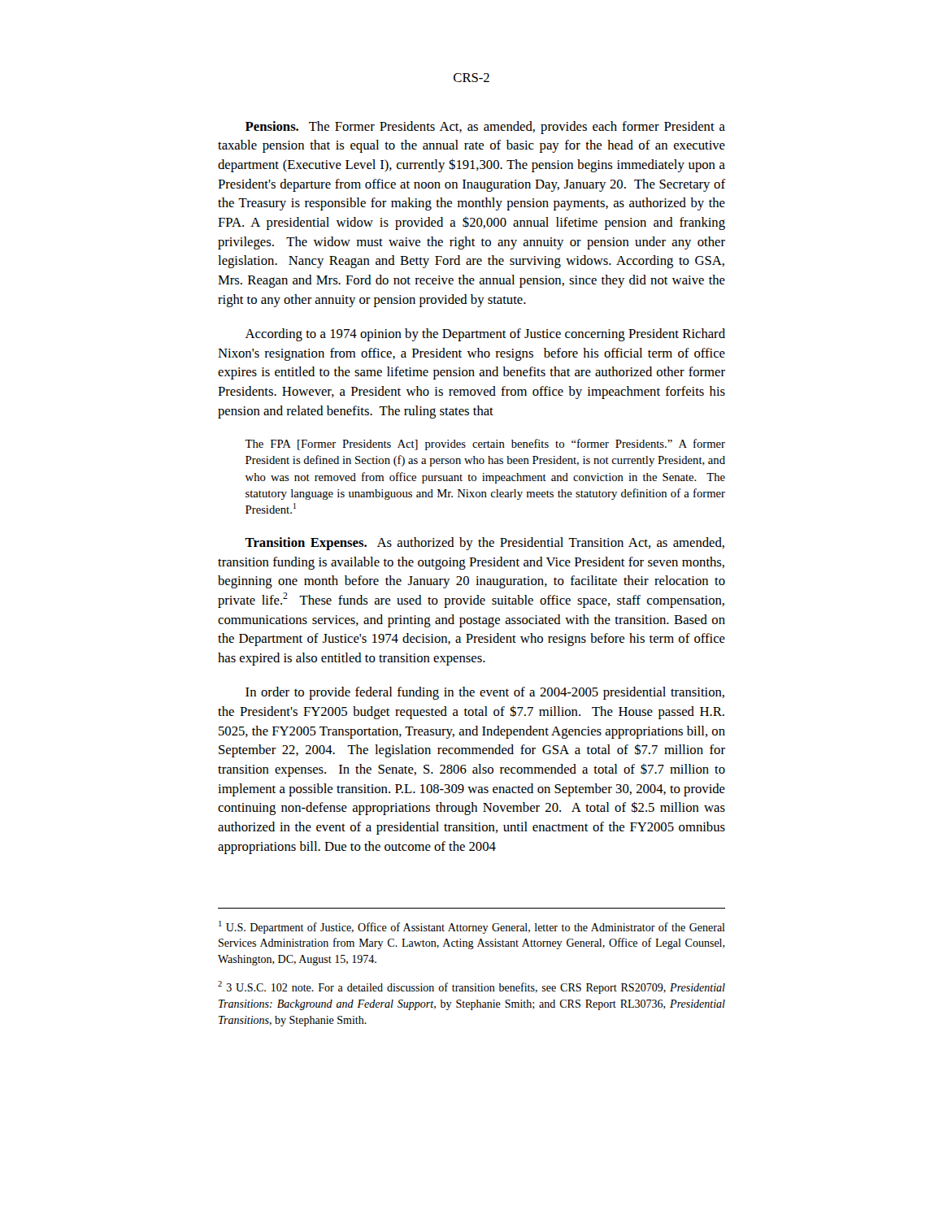CRS-2
Pensions. The Former Presidents Act, as amended, provides each former President a taxable pension that is equal to the annual rate of basic pay for the head of an executive department (Executive Level I), currently $191,300. The pension begins immediately upon a President's departure from office at noon on Inauguration Day, January 20. The Secretary of the Treasury is responsible for making the monthly pension payments, as authorized by the FPA. A presidential widow is provided a $20,000 annual lifetime pension and franking privileges. The widow must waive the right to any annuity or pension under any other legislation. Nancy Reagan and Betty Ford are the surviving widows. According to GSA, Mrs. Reagan and Mrs. Ford do not receive the annual pension, since they did not waive the right to any other annuity or pension provided by statute.
According to a 1974 opinion by the Department of Justice concerning President Richard Nixon's resignation from office, a President who resigns before his official term of office expires is entitled to the same lifetime pension and benefits that are authorized other former Presidents. However, a President who is removed from office by impeachment forfeits his pension and related benefits. The ruling states that
The FPA [Former Presidents Act] provides certain benefits to “former Presidents.” A former President is defined in Section (f) as a person who has been President, is not currently President, and who was not removed from office pursuant to impeachment and conviction in the Senate. The statutory language is unambiguous and Mr. Nixon clearly meets the statutory definition of a former President.1
Transition Expenses. As authorized by the Presidential Transition Act, as amended, transition funding is available to the outgoing President and Vice President for seven months, beginning one month before the January 20 inauguration, to facilitate their relocation to private life.2 These funds are used to provide suitable office space, staff compensation, communications services, and printing and postage associated with the transition. Based on the Department of Justice's 1974 decision, a President who resigns before his term of office has expired is also entitled to transition expenses.
In order to provide federal funding in the event of a 2004-2005 presidential transition, the President's FY2005 budget requested a total of $7.7 million. The House passed H.R. 5025, the FY2005 Transportation, Treasury, and Independent Agencies appropriations bill, on September 22, 2004. The legislation recommended for GSA a total of $7.7 million for transition expenses. In the Senate, S. 2806 also recommended a total of $7.7 million to implement a possible transition. P.L. 108-309 was enacted on September 30, 2004, to provide continuing non-defense appropriations through November 20. A total of $2.5 million was authorized in the event of a presidential transition, until enactment of the FY2005 omnibus appropriations bill. Due to the outcome of the 2004
1 U.S. Department of Justice, Office of Assistant Attorney General, letter to the Administrator of the General Services Administration from Mary C. Lawton, Acting Assistant Attorney General, Office of Legal Counsel, Washington, DC, August 15, 1974.
2 3 U.S.C. 102 note. For a detailed discussion of transition benefits, see CRS Report RS20709, Presidential Transitions: Background and Federal Support, by Stephanie Smith; and CRS Report RL30736, Presidential Transitions, by Stephanie Smith.